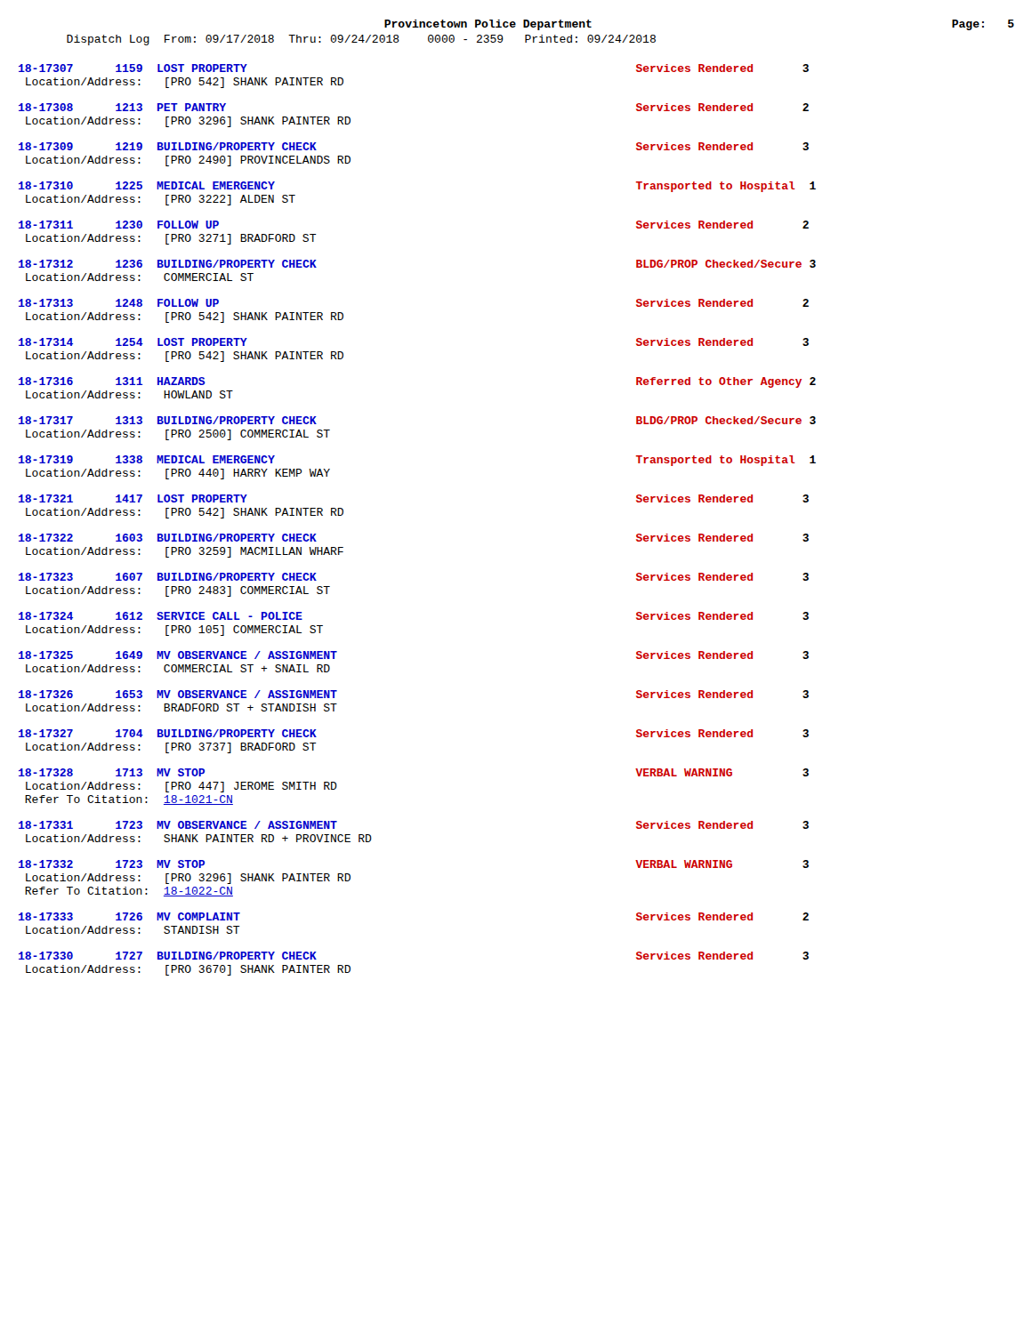Provincetown Police Department Page: 5
Dispatch Log From: 09/17/2018 Thru: 09/24/2018 0000 - 2359 Printed: 09/24/2018
18-17307 1159 LOST PROPERTY
Services Rendered 3
Location/Address: [PRO 542] SHANK PAINTER RD
18-17308 1213 PET PANTRY
Services Rendered 2
Location/Address: [PRO 3296] SHANK PAINTER RD
18-17309 1219 BUILDING/PROPERTY CHECK
Services Rendered 3
Location/Address: [PRO 2490] PROVINCELANDS RD
18-17310 1225 MEDICAL EMERGENCY
Transported to Hospital 1
Location/Address: [PRO 3222] ALDEN ST
18-17311 1230 FOLLOW UP
Services Rendered 2
Location/Address: [PRO 3271] BRADFORD ST
18-17312 1236 BUILDING/PROPERTY CHECK
BLDG/PROP Checked/Secure 3
Location/Address: COMMERCIAL ST
18-17313 1248 FOLLOW UP
Services Rendered 2
Location/Address: [PRO 542] SHANK PAINTER RD
18-17314 1254 LOST PROPERTY
Services Rendered 3
Location/Address: [PRO 542] SHANK PAINTER RD
18-17316 1311 HAZARDS
Referred to Other Agency 2
Location/Address: HOWLAND ST
18-17317 1313 BUILDING/PROPERTY CHECK
BLDG/PROP Checked/Secure 3
Location/Address: [PRO 2500] COMMERCIAL ST
18-17319 1338 MEDICAL EMERGENCY
Transported to Hospital 1
Location/Address: [PRO 440] HARRY KEMP WAY
18-17321 1417 LOST PROPERTY
Services Rendered 3
Location/Address: [PRO 542] SHANK PAINTER RD
18-17322 1603 BUILDING/PROPERTY CHECK
Services Rendered 3
Location/Address: [PRO 3259] MACMILLAN WHARF
18-17323 1607 BUILDING/PROPERTY CHECK
Services Rendered 3
Location/Address: [PRO 2483] COMMERCIAL ST
18-17324 1612 SERVICE CALL - POLICE
Services Rendered 3
Location/Address: [PRO 105] COMMERCIAL ST
18-17325 1649 MV OBSERVANCE / ASSIGNMENT
Services Rendered 3
Location/Address: COMMERCIAL ST + SNAIL RD
18-17326 1653 MV OBSERVANCE / ASSIGNMENT
Services Rendered 3
Location/Address: BRADFORD ST + STANDISH ST
18-17327 1704 BUILDING/PROPERTY CHECK
Services Rendered 3
Location/Address: [PRO 3737] BRADFORD ST
18-17328 1713 MV STOP
VERBAL WARNING 3
Location/Address: [PRO 447] JEROME SMITH RD
Refer To Citation: 18-1021-CN
18-17331 1723 MV OBSERVANCE / ASSIGNMENT
Services Rendered 3
Location/Address: SHANK PAINTER RD + PROVINCE RD
18-17332 1723 MV STOP
VERBAL WARNING 3
Location/Address: [PRO 3296] SHANK PAINTER RD
Refer To Citation: 18-1022-CN
18-17333 1726 MV COMPLAINT
Services Rendered 2
Location/Address: STANDISH ST
18-17330 1727 BUILDING/PROPERTY CHECK
Services Rendered 3
Location/Address: [PRO 3670] SHANK PAINTER RD